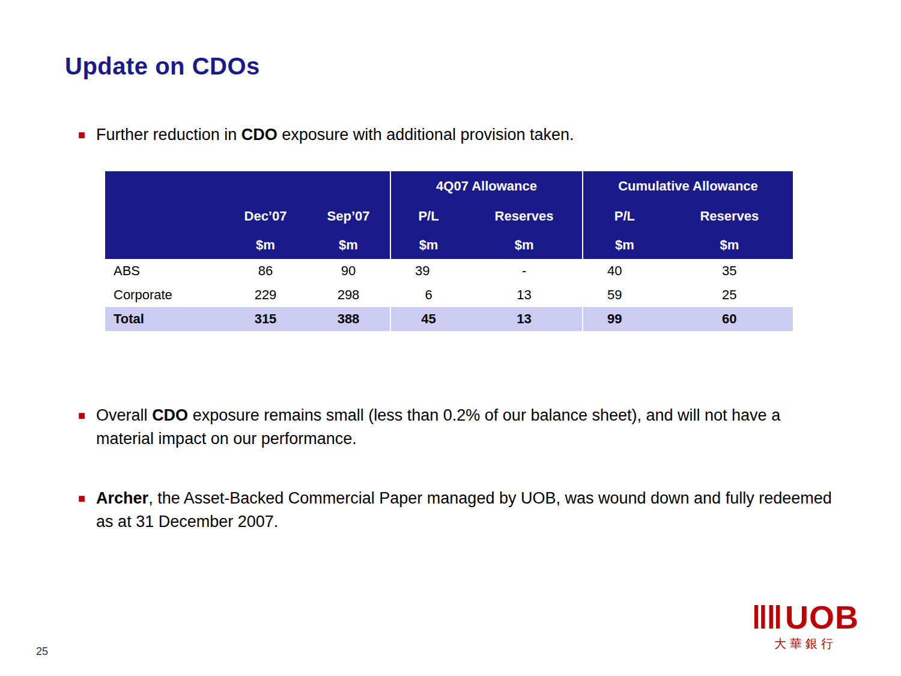Update on CDOs
■ Further reduction in CDO exposure with additional provision taken.
| | | | 4Q07 Allowance | Cumulative Allowance |
| --- | --- | --- | --- | --- |
| Dec’07 | Sep’07 | P/L | Reserves | P/L | Reserves |
| $m | $m | $m | $m | $m | $m |
| ABS | 86 | 90 | 39 | - | 40 | 35 |
| Corporate | 229 | 298 | 6 | 13 | 59 | 25 |
| Total | 315 | 388 | 45 | 13 | 99 | 60 |
■ Overall CDO exposure remains small (less than 0.2% of our balance sheet), and will not have a material impact on our performance.
■ Archer, the Asset-Backed Commercial Paper managed by UOB, was wound down and fully redeemed as at 31 December 2007.
25
‖‖UOB
大華銀行